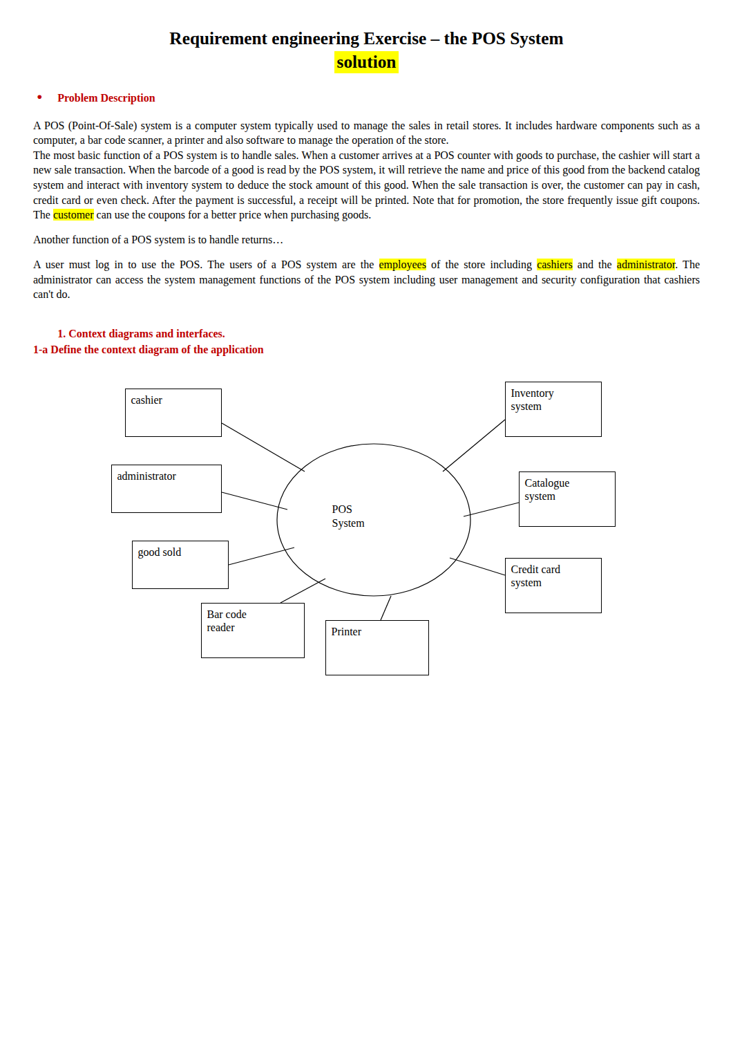Requirement engineering Exercise – the POS System solution
Problem Description
A POS (Point-Of-Sale) system is a computer system typically used to manage the sales in retail stores. It includes hardware components such as a computer, a bar code scanner, a printer and also software to manage the operation of the store.
The most basic function of a POS system is to handle sales. When a customer arrives at a POS counter with goods to purchase, the cashier will start a new sale transaction. When the barcode of a good is read by the POS system, it will retrieve the name and price of this good from the backend catalog system and interact with inventory system to deduce the stock amount of this good. When the sale transaction is over, the customer can pay in cash, credit card or even check. After the payment is successful, a receipt will be printed. Note that for promotion, the store frequently issue gift coupons. The customer can use the coupons for a better price when purchasing goods.
Another function of a POS system is to handle returns…
A user must log in to use the POS. The users of a POS system are the employees of the store including cashiers and the administrator. The administrator can access the system management functions of the POS system including user management and security configuration that cashiers can't do.
Context diagrams and interfaces.
1-a Define the context diagram of the application
POS
System
cashier
administrator
good sold
Bar code
reader
Printer
Inventory
system
Catalogue
system
Credit card
system